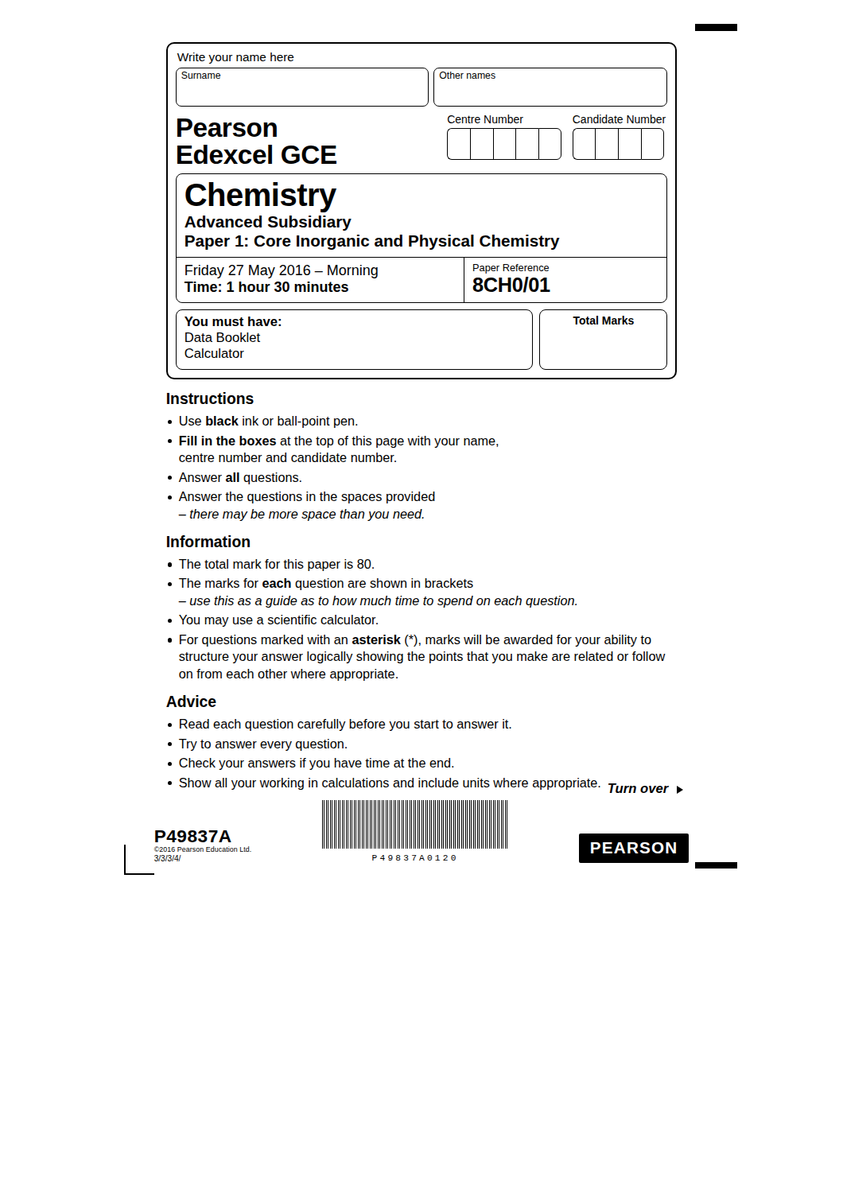Write your name here
Surname
Other names
Pearson
Edexcel GCE
Centre Number
Candidate Number
Chemistry
Advanced Subsidiary
Paper 1: Core Inorganic and Physical Chemistry
Friday 27 May 2016 – Morning
Time: 1 hour 30 minutes
Paper Reference
8CH0/01
You must have:
Data Booklet
Calculator
Total Marks
Instructions
Use black ink or ball-point pen.
Fill in the boxes at the top of this page with your name,
centre number and candidate number.
Answer all questions.
Answer the questions in the spaces provided
– there may be more space than you need.
Information
The total mark for this paper is 80.
The marks for each question are shown in brackets
– use this as a guide as to how much time to spend on each question.
You may use a scientific calculator.
For questions marked with an asterisk (*), marks will be awarded for your ability to structure your answer logically showing the points that you make are related or follow on from each other where appropriate.
Advice
Read each question carefully before you start to answer it.
Try to answer every question.
Check your answers if you have time at the end.
Show all your working in calculations and include units where appropriate.
Turn over
P49837A ©2016 Pearson Education Ltd. 3/3/3/4/
P49837A0120
PEARSON